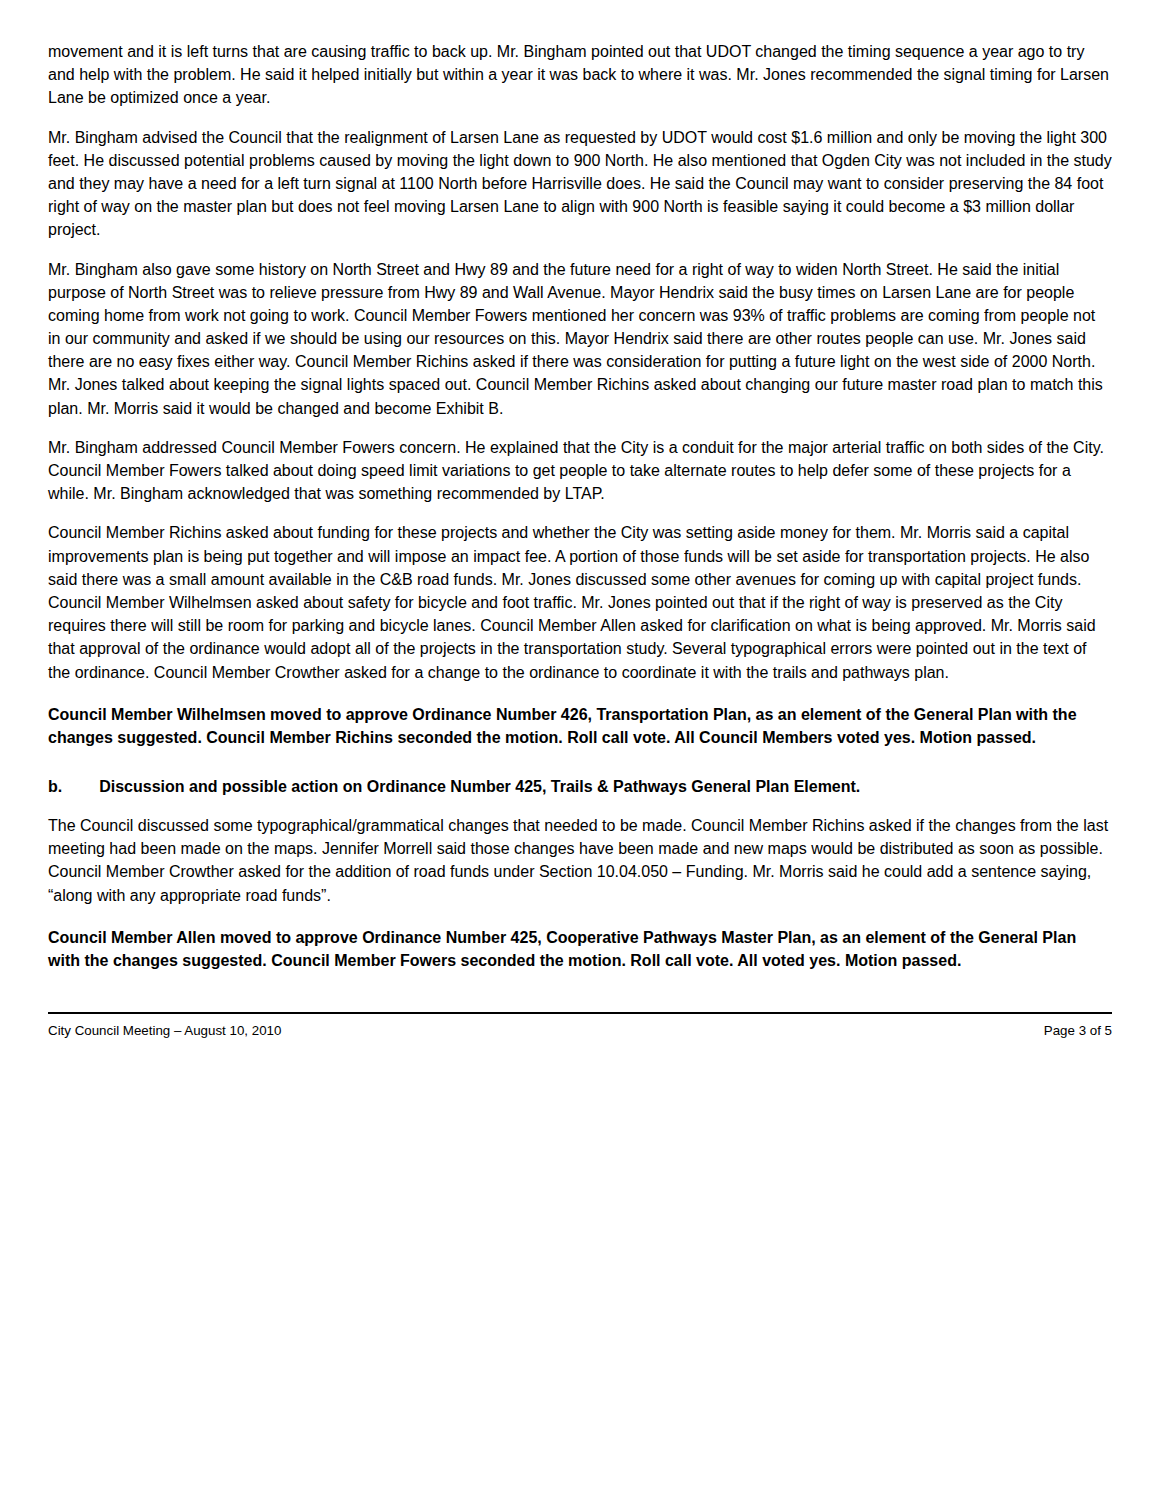movement and it is left turns that are causing traffic to back up. Mr. Bingham pointed out that UDOT changed the timing sequence a year ago to try and help with the problem. He said it helped initially but within a year it was back to where it was. Mr. Jones recommended the signal timing for Larsen Lane be optimized once a year.
Mr. Bingham advised the Council that the realignment of Larsen Lane as requested by UDOT would cost $1.6 million and only be moving the light 300 feet. He discussed potential problems caused by moving the light down to 900 North. He also mentioned that Ogden City was not included in the study and they may have a need for a left turn signal at 1100 North before Harrisville does. He said the Council may want to consider preserving the 84 foot right of way on the master plan but does not feel moving Larsen Lane to align with 900 North is feasible saying it could become a $3 million dollar project.
Mr. Bingham also gave some history on North Street and Hwy 89 and the future need for a right of way to widen North Street. He said the initial purpose of North Street was to relieve pressure from Hwy 89 and Wall Avenue. Mayor Hendrix said the busy times on Larsen Lane are for people coming home from work not going to work. Council Member Fowers mentioned her concern was 93% of traffic problems are coming from people not in our community and asked if we should be using our resources on this. Mayor Hendrix said there are other routes people can use. Mr. Jones said there are no easy fixes either way. Council Member Richins asked if there was consideration for putting a future light on the west side of 2000 North. Mr. Jones talked about keeping the signal lights spaced out. Council Member Richins asked about changing our future master road plan to match this plan. Mr. Morris said it would be changed and become Exhibit B.
Mr. Bingham addressed Council Member Fowers concern. He explained that the City is a conduit for the major arterial traffic on both sides of the City. Council Member Fowers talked about doing speed limit variations to get people to take alternate routes to help defer some of these projects for a while. Mr. Bingham acknowledged that was something recommended by LTAP.
Council Member Richins asked about funding for these projects and whether the City was setting aside money for them. Mr. Morris said a capital improvements plan is being put together and will impose an impact fee. A portion of those funds will be set aside for transportation projects. He also said there was a small amount available in the C&B road funds. Mr. Jones discussed some other avenues for coming up with capital project funds. Council Member Wilhelmsen asked about safety for bicycle and foot traffic. Mr. Jones pointed out that if the right of way is preserved as the City requires there will still be room for parking and bicycle lanes. Council Member Allen asked for clarification on what is being approved. Mr. Morris said that approval of the ordinance would adopt all of the projects in the transportation study. Several typographical errors were pointed out in the text of the ordinance. Council Member Crowther asked for a change to the ordinance to coordinate it with the trails and pathways plan.
Council Member Wilhelmsen moved to approve Ordinance Number 426, Transportation Plan, as an element of the General Plan with the changes suggested. Council Member Richins seconded the motion. Roll call vote. All Council Members voted yes. Motion passed.
b. Discussion and possible action on Ordinance Number 425, Trails & Pathways General Plan Element.
The Council discussed some typographical/grammatical changes that needed to be made. Council Member Richins asked if the changes from the last meeting had been made on the maps. Jennifer Morrell said those changes have been made and new maps would be distributed as soon as possible. Council Member Crowther asked for the addition of road funds under Section 10.04.050 – Funding. Mr. Morris said he could add a sentence saying, “along with any appropriate road funds”.
Council Member Allen moved to approve Ordinance Number 425, Cooperative Pathways Master Plan, as an element of the General Plan with the changes suggested. Council Member Fowers seconded the motion. Roll call vote. All voted yes. Motion passed.
City Council Meeting – August 10, 2010 Page 3 of 5